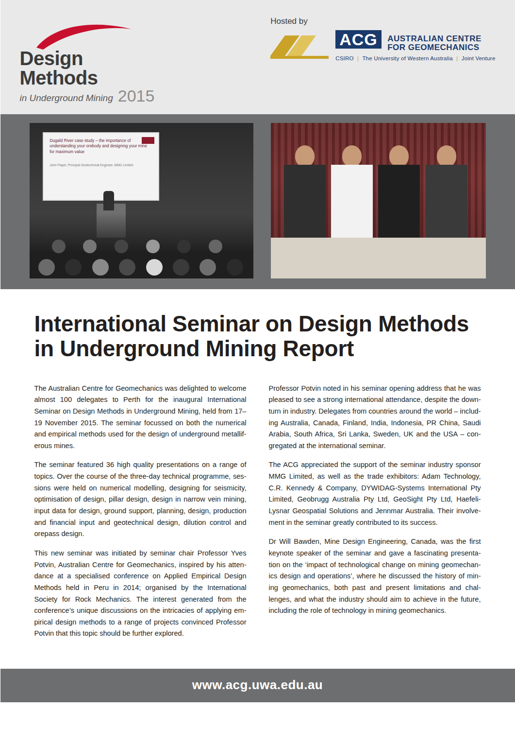Design Methods
in Underground Mining 2015
Hosted by
ACG AUSTRALIAN CENTRE
FOR GEOMECHANICS
CSIRO | The University of Western Australia | Joint Venture
Dugald River case study – the importance of understanding your orebody and designing your mine for maximum value
John Player, Principal Geotechnical Engineer, MMG Limited
International Seminar on Design Methods
in Underground Mining Report
The Australian Centre for Geomechanics was delighted to welcome almost 100 delegates to Perth for the inaugural International Seminar on Design Methods in Underground Mining, held from 17–19 November 2015. The seminar focussed on both the numerical and empirical methods used for the design of underground metalliferous mines.
The seminar featured 36 high quality presentations on a range of topics. Over the course of the three-day technical programme, sessions were held on numerical modelling, designing for seismicity, optimisation of design, pillar design, design in narrow vein mining, input data for design, ground support, planning, design, production and financial input and geotechnical design, dilution control and orepass design.
This new seminar was initiated by seminar chair Professor Yves Potvin, Australian Centre for Geomechanics, inspired by his attendance at a specialised conference on Applied Empirical Design Methods held in Peru in 2014; organised by the International Society for Rock Mechanics. The interest generated from the conference’s unique discussions on the intricacies of applying empirical design methods to a range of projects convinced Professor Potvin that this topic should be further explored.
Professor Potvin noted in his seminar opening address that he was pleased to see a strong international attendance, despite the downturn in industry. Delegates from countries around the world – including Australia, Canada, Finland, India, Indonesia, PR China, Saudi Arabia, South Africa, Sri Lanka, Sweden, UK and the USA – congregated at the international seminar.
The ACG appreciated the support of the seminar industry sponsor MMG Limited, as well as the trade exhibitors: Adam Technology, C.R. Kennedy & Company, DYWIDAG-Systems International Pty Limited, Geobrugg Australia Pty Ltd, GeoSight Pty Ltd, Haefeli-Lysnar Geospatial Solutions and Jennmar Australia. Their involvement in the seminar greatly contributed to its success.
Dr Will Bawden, Mine Design Engineering, Canada, was the first keynote speaker of the seminar and gave a fascinating presentation on the ‘impact of technological change on mining geomechanics design and operations’, where he discussed the history of mining geomechanics, both past and present limitations and challenges, and what the industry should aim to achieve in the future, including the role of technology in mining geomechanics.
www.acg.uwa.edu.au